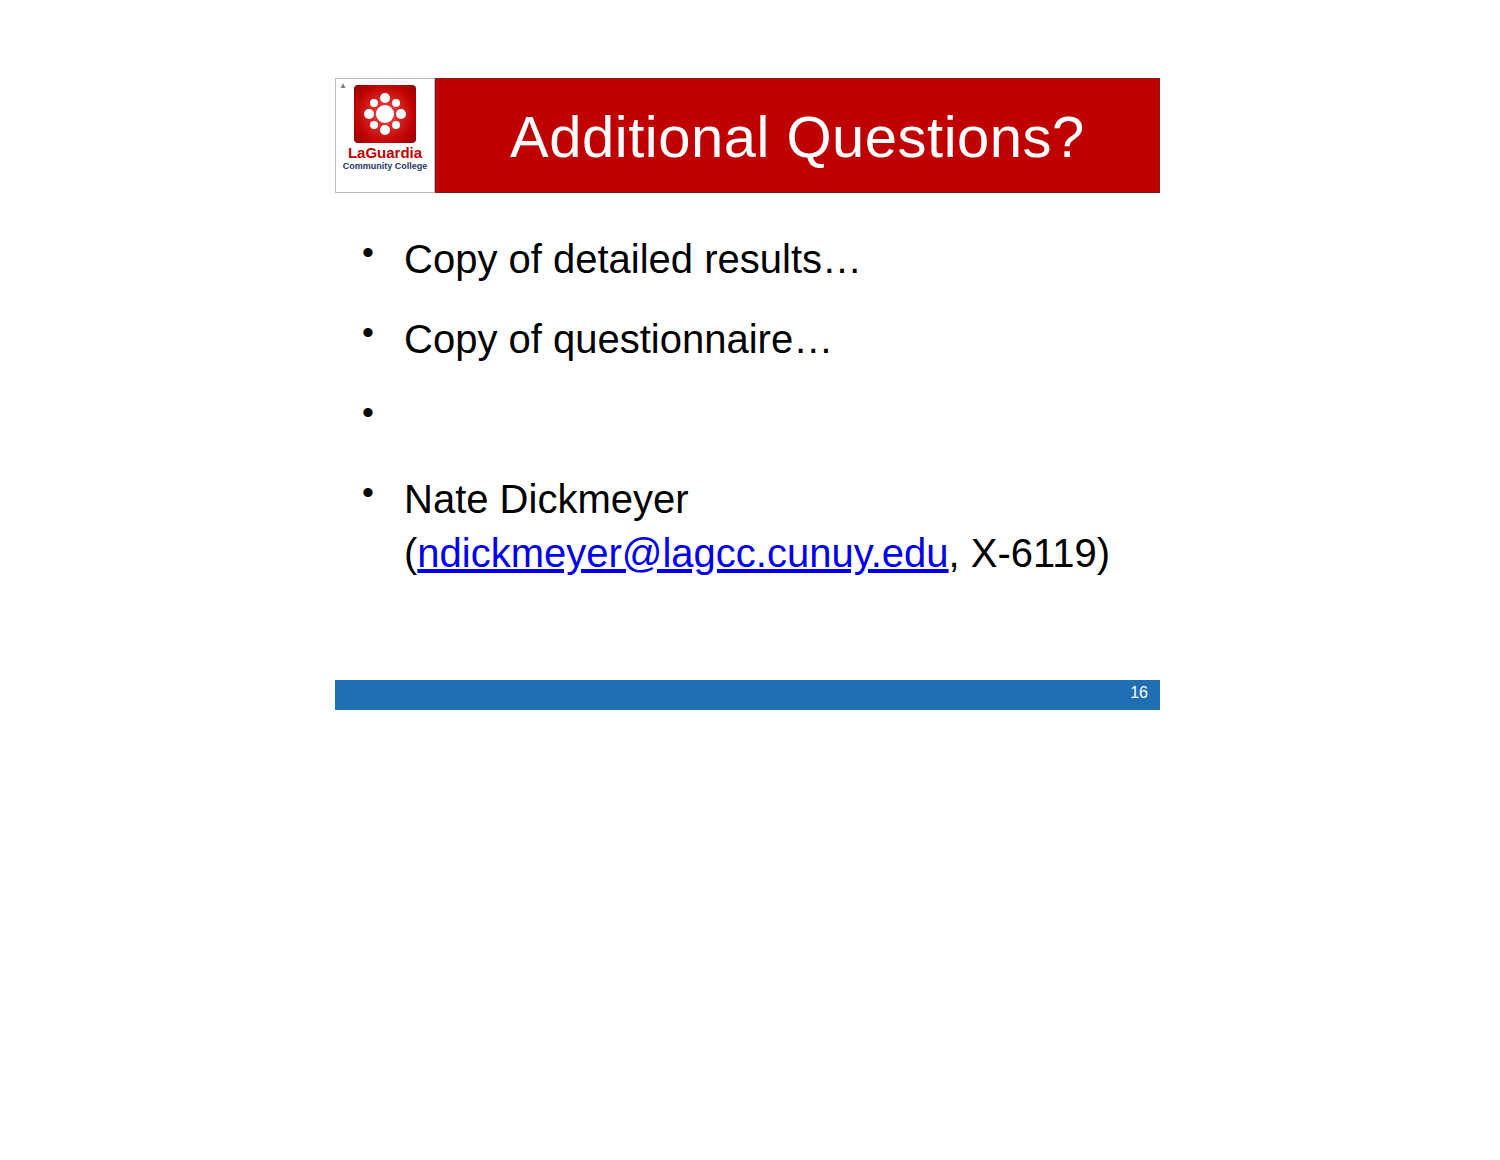▲
LaGuardia
Community College
Additional Questions?
Copy of detailed results…
Copy of questionnaire…
Nate Dickmeyer
(ndickmeyer@lagcc.cunuy.edu, X-6119)
16